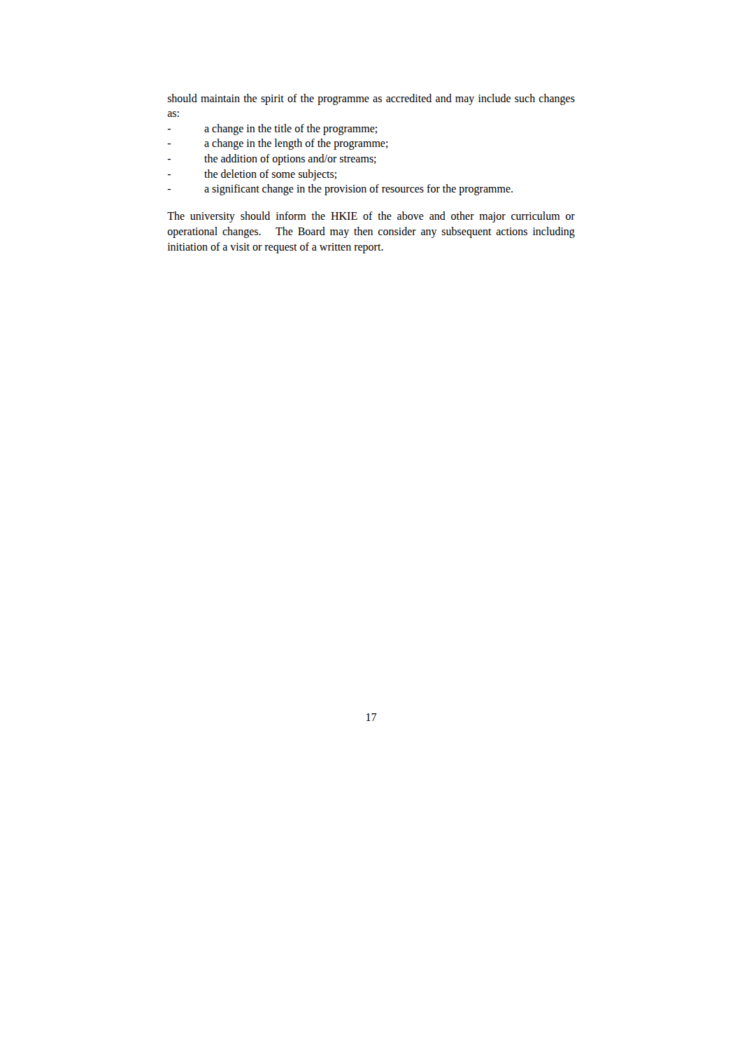should maintain the spirit of the programme as accredited and may include such changes as:
| - | a change in the title of the programme; |
| - | a change in the length of the programme; |
| - | the addition of options and/or streams; |
| - | the deletion of some subjects; |
| - | a significant change in the provision of resources for the programme. |
The university should inform the HKIE of the above and other major curriculum or operational changes. The Board may then consider any subsequent actions including initiation of a visit or request of a written report.
17